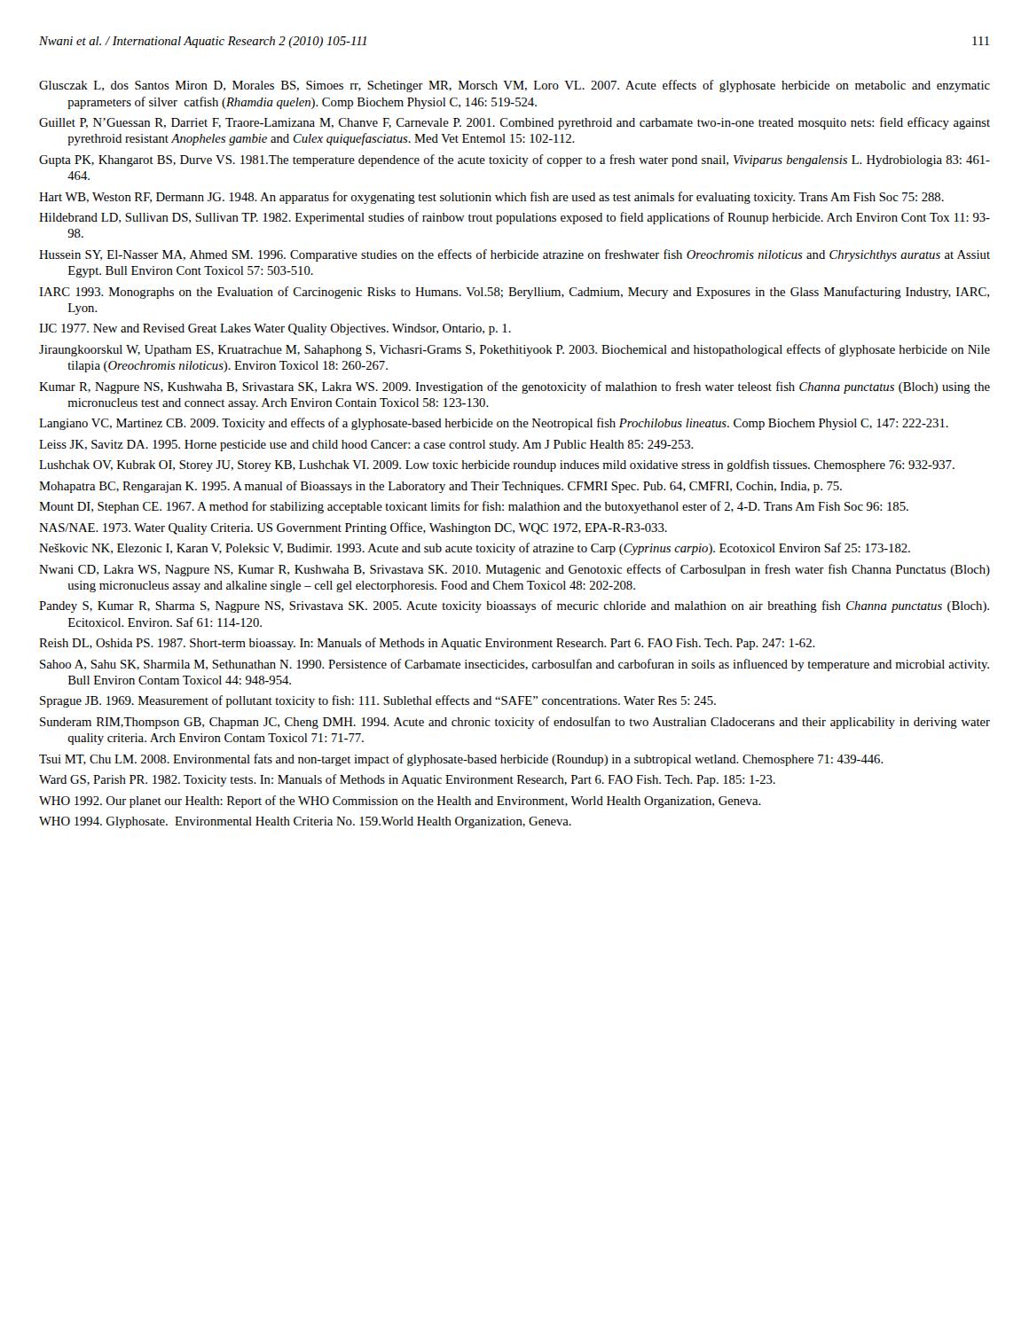Nwani et al. / International Aquatic Research 2 (2010) 105-111 111
Glusczak L, dos Santos Miron D, Morales BS, Simoes rr, Schetinger MR, Morsch VM, Loro VL. 2007. Acute effects of glyphosate herbicide on metabolic and enzymatic paprameters of silver catfish (Rhamdia quelen). Comp Biochem Physiol C, 146: 519-524.
Guillet P, N’Guessan R, Darriet F, Traore-Lamizana M, Chanve F, Carnevale P. 2001. Combined pyrethroid and carbamate two-in-one treated mosquito nets: field efficacy against pyrethroid resistant Anopheles gambie and Culex quiquefasciatus. Med Vet Entemol 15: 102-112.
Gupta PK, Khangarot BS, Durve VS. 1981.The temperature dependence of the acute toxicity of copper to a fresh water pond snail, Viviparus bengalensis L. Hydrobiologia 83: 461-464.
Hart WB, Weston RF, Dermann JG. 1948. An apparatus for oxygenating test solutionin which fish are used as test animals for evaluating toxicity. Trans Am Fish Soc 75: 288.
Hildebrand LD, Sullivan DS, Sullivan TP. 1982. Experimental studies of rainbow trout populations exposed to field applications of Rounup herbicide. Arch Environ Cont Tox 11: 93-98.
Hussein SY, El-Nasser MA, Ahmed SM. 1996. Comparative studies on the effects of herbicide atrazine on freshwater fish Oreochromis niloticus and Chrysichthys auratus at Assiut Egypt. Bull Environ Cont Toxicol 57: 503-510.
IARC 1993. Monographs on the Evaluation of Carcinogenic Risks to Humans. Vol.58; Beryllium, Cadmium, Mecury and Exposures in the Glass Manufacturing Industry, IARC, Lyon.
IJC 1977. New and Revised Great Lakes Water Quality Objectives. Windsor, Ontario, p. 1.
Jiraungkoorskul W, Upatham ES, Kruatrachue M, Sahaphong S, Vichasri-Grams S, Pokethitiyook P. 2003. Biochemical and histopathological effects of glyphosate herbicide on Nile tilapia (Oreochromis niloticus). Environ Toxicol 18: 260-267.
Kumar R, Nagpure NS, Kushwaha B, Srivastara SK, Lakra WS. 2009. Investigation of the genotoxicity of malathion to fresh water teleost fish Channa punctatus (Bloch) using the micronucleus test and connect assay. Arch Environ Contain Toxicol 58: 123-130.
Langiano VC, Martinez CB. 2009. Toxicity and effects of a glyphosate-based herbicide on the Neotropical fish Prochilobus lineatus. Comp Biochem Physiol C, 147: 222-231.
Leiss JK, Savitz DA. 1995. Horne pesticide use and child hood Cancer: a case control study. Am J Public Health 85: 249-253.
Lushchak OV, Kubrak OI, Storey JU, Storey KB, Lushchak VI. 2009. Low toxic herbicide roundup induces mild oxidative stress in goldfish tissues. Chemosphere 76: 932-937.
Mohapatra BC, Rengarajan K. 1995. A manual of Bioassays in the Laboratory and Their Techniques. CFMRI Spec. Pub. 64, CMFRI, Cochin, India, p. 75.
Mount DI, Stephan CE. 1967. A method for stabilizing acceptable toxicant limits for fish: malathion and the butoxyethanol ester of 2, 4-D. Trans Am Fish Soc 96: 185.
NAS/NAE. 1973. Water Quality Criteria. US Government Printing Office, Washington DC, WQC 1972, EPA-R-R3-033.
Neškovic NK, Elezonic I, Karan V, Poleksic V, Budimir. 1993. Acute and sub acute toxicity of atrazine to Carp (Cyprinus carpio). Ecotoxicol Environ Saf 25: 173-182.
Nwani CD, Lakra WS, Nagpure NS, Kumar R, Kushwaha B, Srivastava SK. 2010. Mutagenic and Genotoxic effects of Carbosulpan in fresh water fish Channa Punctatus (Bloch) using micronucleus assay and alkaline single – cell gel electorphoresis. Food and Chem Toxicol 48: 202-208.
Pandey S, Kumar R, Sharma S, Nagpure NS, Srivastava SK. 2005. Acute toxicity bioassays of mecuric chloride and malathion on air breathing fish Channa punctatus (Bloch). Ecitoxicol. Environ. Saf 61: 114-120.
Reish DL, Oshida PS. 1987. Short-term bioassay. In: Manuals of Methods in Aquatic Environment Research. Part 6. FAO Fish. Tech. Pap. 247: 1-62.
Sahoo A, Sahu SK, Sharmila M, Sethunathan N. 1990. Persistence of Carbamate insecticides, carbosulfan and carbofuran in soils as influenced by temperature and microbial activity. Bull Environ Contam Toxicol 44: 948-954.
Sprague JB. 1969. Measurement of pollutant toxicity to fish: 111. Sublethal effects and “SAFE” concentrations. Water Res 5: 245.
Sunderam RIM,Thompson GB, Chapman JC, Cheng DMH. 1994. Acute and chronic toxicity of endosulfan to two Australian Cladocerans and their applicability in deriving water quality criteria. Arch Environ Contam Toxicol 71: 71-77.
Tsui MT, Chu LM. 2008. Environmental fats and non-target impact of glyphosate-based herbicide (Roundup) in a subtropical wetland. Chemosphere 71: 439-446.
Ward GS, Parish PR. 1982. Toxicity tests. In: Manuals of Methods in Aquatic Environment Research, Part 6. FAO Fish. Tech. Pap. 185: 1-23.
WHO 1992. Our planet our Health: Report of the WHO Commission on the Health and Environment, World Health Organization, Geneva.
WHO 1994. Glyphosate. Environmental Health Criteria No. 159.World Health Organization, Geneva.